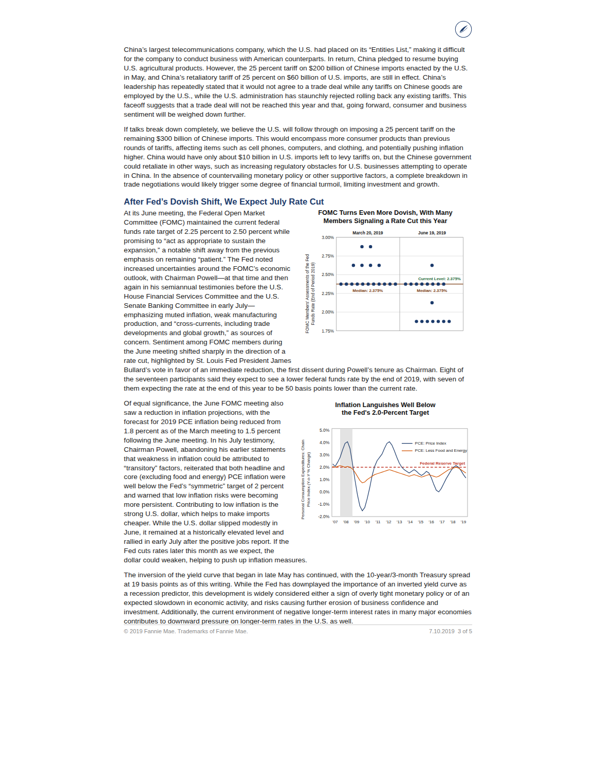China’s largest telecommunications company, which the U.S. had placed on its “Entities List,” making it difficult for the company to conduct business with American counterparts. In return, China pledged to resume buying U.S. agricultural products. However, the 25 percent tariff on $200 billion of Chinese imports enacted by the U.S. in May, and China’s retaliatory tariff of 25 percent on $60 billion of U.S. imports, are still in effect. China’s leadership has repeatedly stated that it would not agree to a trade deal while any tariffs on Chinese goods are employed by the U.S., while the U.S. administration has staunchly rejected rolling back any existing tariffs. This faceoff suggests that a trade deal will not be reached this year and that, going forward, consumer and business sentiment will be weighed down further.
If talks break down completely, we believe the U.S. will follow through on imposing a 25 percent tariff on the remaining $300 billion of Chinese imports. This would encompass more consumer products than previous rounds of tariffs, affecting items such as cell phones, computers, and clothing, and potentially pushing inflation higher. China would have only about $10 billion in U.S. imports left to levy tariffs on, but the Chinese government could retaliate in other ways, such as increasing regulatory obstacles for U.S. businesses attempting to operate in China. In the absence of countervailing monetary policy or other supportive factors, a complete breakdown in trade negotiations would likely trigger some degree of financial turmoil, limiting investment and growth.
After Fed’s Dovish Shift, We Expect July Rate Cut
FOMC Turns Even More Dovish, With Many
Members Signaling a Rate Cut this Year
FOMC Members' Assessments of the Fed Funds Rate (End of Period 2019) 3.00% 2.75% 2.50% 2.25% 2.00% 1.75% March 20, 2019 June 19, 2019 Median: 2.375% Current Level: 2.375% Median: 2.375%
At its June meeting, the Federal Open Market Committee (FOMC) maintained the current federal funds rate target of 2.25 percent to 2.50 percent while promising to “act as appropriate to sustain the expansion,” a notable shift away from the previous emphasis on remaining “patient.” The Fed noted increased uncertainties around the FOMC’s economic outlook, with Chairman Powell—at that time and then again in his semiannual testimonies before the U.S. House Financial Services Committee and the U.S. Senate Banking Committee in early July—emphasizing muted inflation, weak manufacturing production, and “cross-currents, including trade developments and global growth,” as sources of concern. Sentiment among FOMC members during the June meeting shifted sharply in the direction of a rate cut, highlighted by St. Louis Fed President James Bullard’s vote in favor of an immediate reduction, the first dissent during Powell’s tenure as Chairman. Eight of the seventeen participants said they expect to see a lower federal funds rate by the end of 2019, with seven of them expecting the rate at the end of this year to be 50 basis points lower than the current rate.
Inflation Languishes Well Below
the Fed's 2.0-Percent Target
Personal Consumption Expenditures: Chain Price Index (Y-o-Y % Change) 5.0% 4.0% 3.0% 2.0% 1.0% 0.0% -1.0% -2.0% Federal Reserve Target PCE: Price Index PCE: Less Food and Energy '07 '08 '09 '10 '11 '12 '13 '14 '15 '16 '17 '18 '19
Of equal significance, the June FOMC meeting also saw a reduction in inflation projections, with the forecast for 2019 PCE inflation being reduced from 1.8 percent as of the March meeting to 1.5 percent following the June meeting. In his July testimony, Chairman Powell, abandoning his earlier statements that weakness in inflation could be attributed to “transitory” factors, reiterated that both headline and core (excluding food and energy) PCE inflation were well below the Fed’s “symmetric” target of 2 percent and warned that low inflation risks were becoming more persistent. Contributing to low inflation is the strong U.S. dollar, which helps to make imports cheaper. While the U.S. dollar slipped modestly in June, it remained at a historically elevated level and rallied in early July after the positive jobs report. If the Fed cuts rates later this month as we expect, the dollar could weaken, helping to push up inflation measures.
The inversion of the yield curve that began in late May has continued, with the 10-year/3-month Treasury spread at 19 basis points as of this writing. While the Fed has downplayed the importance of an inverted yield curve as a recession predictor, this development is widely considered either a sign of overly tight monetary policy or of an expected slowdown in economic activity, and risks causing further erosion of business confidence and investment. Additionally, the current environment of negative longer-term interest rates in many major economies contributes to downward pressure on longer-term rates in the U.S. as well.
© 2019 Fannie Mae. Trademarks of Fannie Mae. 7.10.2019 3 of 5